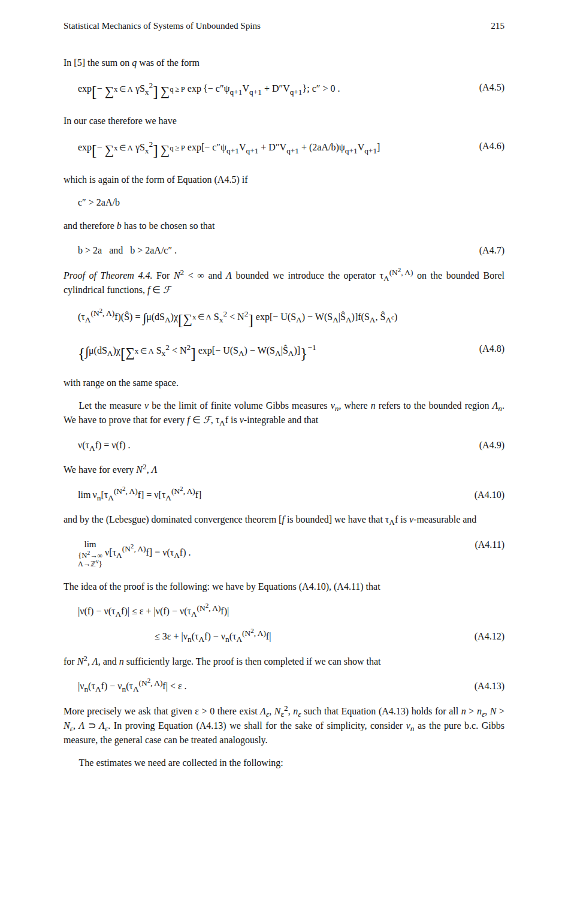Statistical Mechanics of Systems of Unbounded Spins 215
In [5] the sum on q was of the form
exp[− ∑x ∈ Λ γSx2] ∑q ≥ P exp {− c″ψq+1Vq+1 + D″Vq+1}; c″ > 0 . (A4.5)
In our case therefore we have
exp[− ∑x ∈ Λ γSx2] ∑q ≥ P exp[− c″ψq+1Vq+1 + D″Vq+1 + (2aA/b)ψq+1Vq+1] (A4.6)
which is again of the form of Equation (A4.5) if
c″ > 2aA/b
and therefore b has to be chosen so that
b > 2a and b > 2aA/c″ . (A4.7)
Proof of Theorem 4.4. For N2 < ∞ and Λ bounded we introduce the operator τΛ(N2, Λ) on the bounded Borel cylindrical functions, f ∈ ℱ
(τΛ(N2, Λ)f)(Ŝ) = ∫μ(dSΛ)χ[∑x ∈ Λ Sx2 < N2] exp[− U(SΛ) − W(SΛ|ŜΛ)]f(SΛ, ŜΛc)
{∫μ(dSΛ)χ[∑x ∈ Λ Sx2 < N2] exp[− U(SΛ) − W(SΛ|ŜΛ)]}−1 (A4.8)
with range on the same space.
Let the measure ν be the limit of finite volume Gibbs measures νn, where n refers to the bounded region Λn. We have to prove that for every f ∈ ℱ, τΛf is ν-integrable and that
ν(τΛf) = ν(f) . (A4.9)
We have for every N2, Λ
lim νn[τΛ(N2, Λ)f] = ν[τΛ(N2, Λ)f] (A4.10)
and by the (Lebesgue) dominated convergence theorem [f is bounded] we have that τΛf is ν-measurable and
lim{N2→∞
Λ→ℤν} ν[τΛ(N2, Λ)f] = ν(τΛf) . (A4.11)
The idea of the proof is the following: we have by Equations (A4.10), (A4.11) that
|ν(f) − ν(τΛf)| ≤ ε + |ν(f) − ν(τΛ(N2, Λ)f)|
≤ 3ε + |νn(τΛf) − νn(τΛ(N2, Λ)f| (A4.12)
for N2, Λ, and n sufficiently large. The proof is then completed if we can show that
|νn(τΛf) − νn(τΛ(N2, Λ)f| < ε . (A4.13)
More precisely we ask that given ε > 0 there exist Λε, Nε2, nε such that Equation (A4.13) holds for all n > nε, N > Nε, Λ ⊃ Λε. In proving Equation (A4.13) we shall for the sake of simplicity, consider νn as the pure b.c. Gibbs measure, the general case can be treated analogously.
The estimates we need are collected in the following: